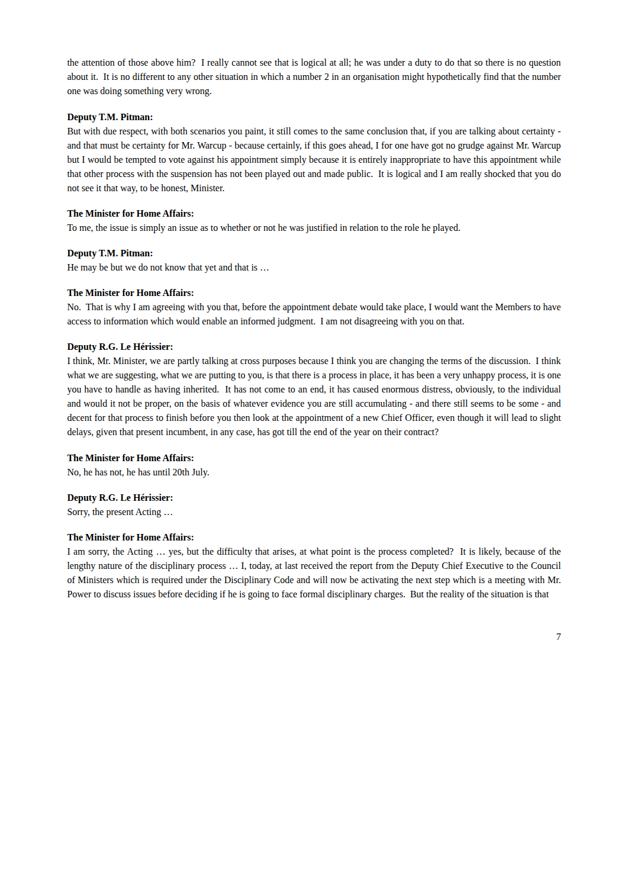the attention of those above him? I really cannot see that is logical at all; he was under a duty to do that so there is no question about it. It is no different to any other situation in which a number 2 in an organisation might hypothetically find that the number one was doing something very wrong.
Deputy T.M. Pitman:
But with due respect, with both scenarios you paint, it still comes to the same conclusion that, if you are talking about certainty - and that must be certainty for Mr. Warcup - because certainly, if this goes ahead, I for one have got no grudge against Mr. Warcup but I would be tempted to vote against his appointment simply because it is entirely inappropriate to have this appointment while that other process with the suspension has not been played out and made public. It is logical and I am really shocked that you do not see it that way, to be honest, Minister.
The Minister for Home Affairs:
To me, the issue is simply an issue as to whether or not he was justified in relation to the role he played.
Deputy T.M. Pitman:
He may be but we do not know that yet and that is …
The Minister for Home Affairs:
No. That is why I am agreeing with you that, before the appointment debate would take place, I would want the Members to have access to information which would enable an informed judgment. I am not disagreeing with you on that.
Deputy R.G. Le Hérissier:
I think, Mr. Minister, we are partly talking at cross purposes because I think you are changing the terms of the discussion. I think what we are suggesting, what we are putting to you, is that there is a process in place, it has been a very unhappy process, it is one you have to handle as having inherited. It has not come to an end, it has caused enormous distress, obviously, to the individual and would it not be proper, on the basis of whatever evidence you are still accumulating - and there still seems to be some - and decent for that process to finish before you then look at the appointment of a new Chief Officer, even though it will lead to slight delays, given that present incumbent, in any case, has got till the end of the year on their contract?
The Minister for Home Affairs:
No, he has not, he has until 20th July.
Deputy R.G. Le Hérissier:
Sorry, the present Acting …
The Minister for Home Affairs:
I am sorry, the Acting … yes, but the difficulty that arises, at what point is the process completed? It is likely, because of the lengthy nature of the disciplinary process … I, today, at last received the report from the Deputy Chief Executive to the Council of Ministers which is required under the Disciplinary Code and will now be activating the next step which is a meeting with Mr. Power to discuss issues before deciding if he is going to face formal disciplinary charges. But the reality of the situation is that
7